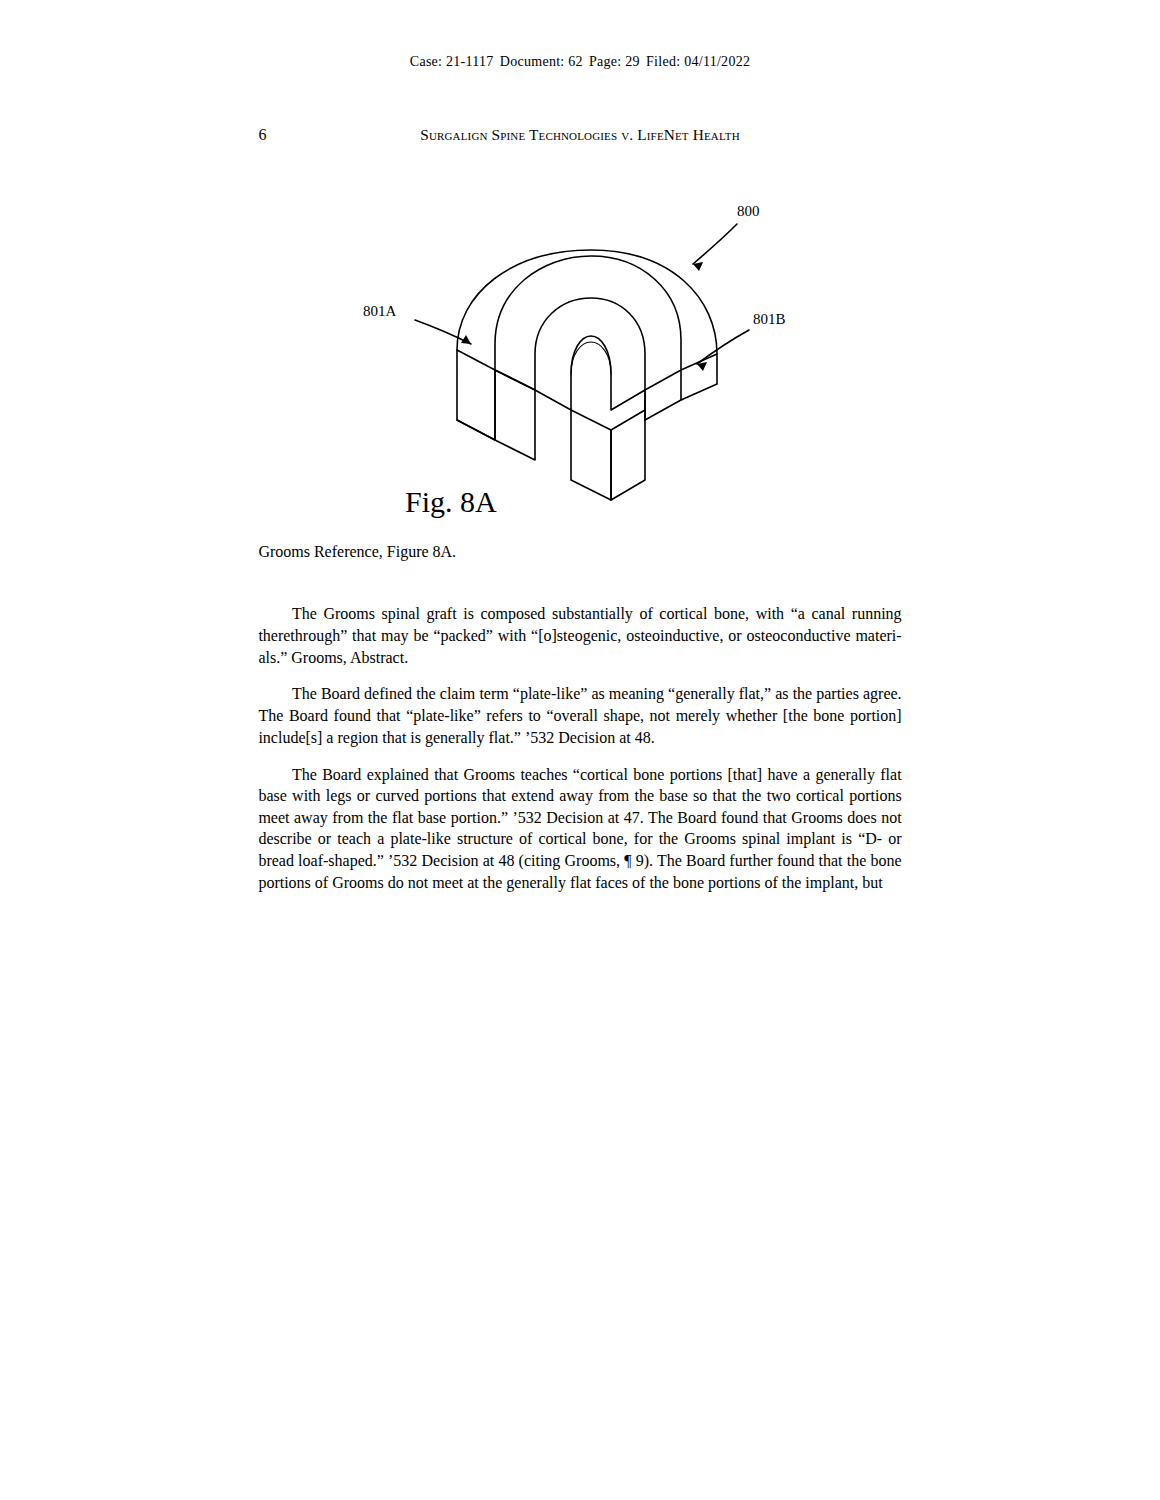Case: 21-1117 Document: 62 Page: 29 Filed: 04/11/2022
6
Surgalign Spine Technologies v. LifeNet Health
800 801A 801B Fig. 8A
Grooms Reference, Figure 8A.
The Grooms spinal graft is composed substantially of cortical bone, with “a canal running therethrough” that may be “packed” with “[o]steogenic, osteoinductive, or osteoconductive materials.” Grooms, Abstract.
The Board defined the claim term “plate-like” as meaning “generally flat,” as the parties agree. The Board found that “plate-like” refers to “overall shape, not merely whether [the bone portion] include[s] a region that is generally flat.” ’532 Decision at 48.
The Board explained that Grooms teaches “cortical bone portions [that] have a generally flat base with legs or curved portions that extend away from the base so that the two cortical portions meet away from the flat base portion.” ’532 Decision at 47. The Board found that Grooms does not describe or teach a plate-like structure of cortical bone, for the Grooms spinal implant is “D- or bread loaf-shaped.” ’532 Decision at 48 (citing Grooms, ¶ 9). The Board further found that the bone portions of Grooms do not meet at the generally flat faces of the bone portions of the implant, but